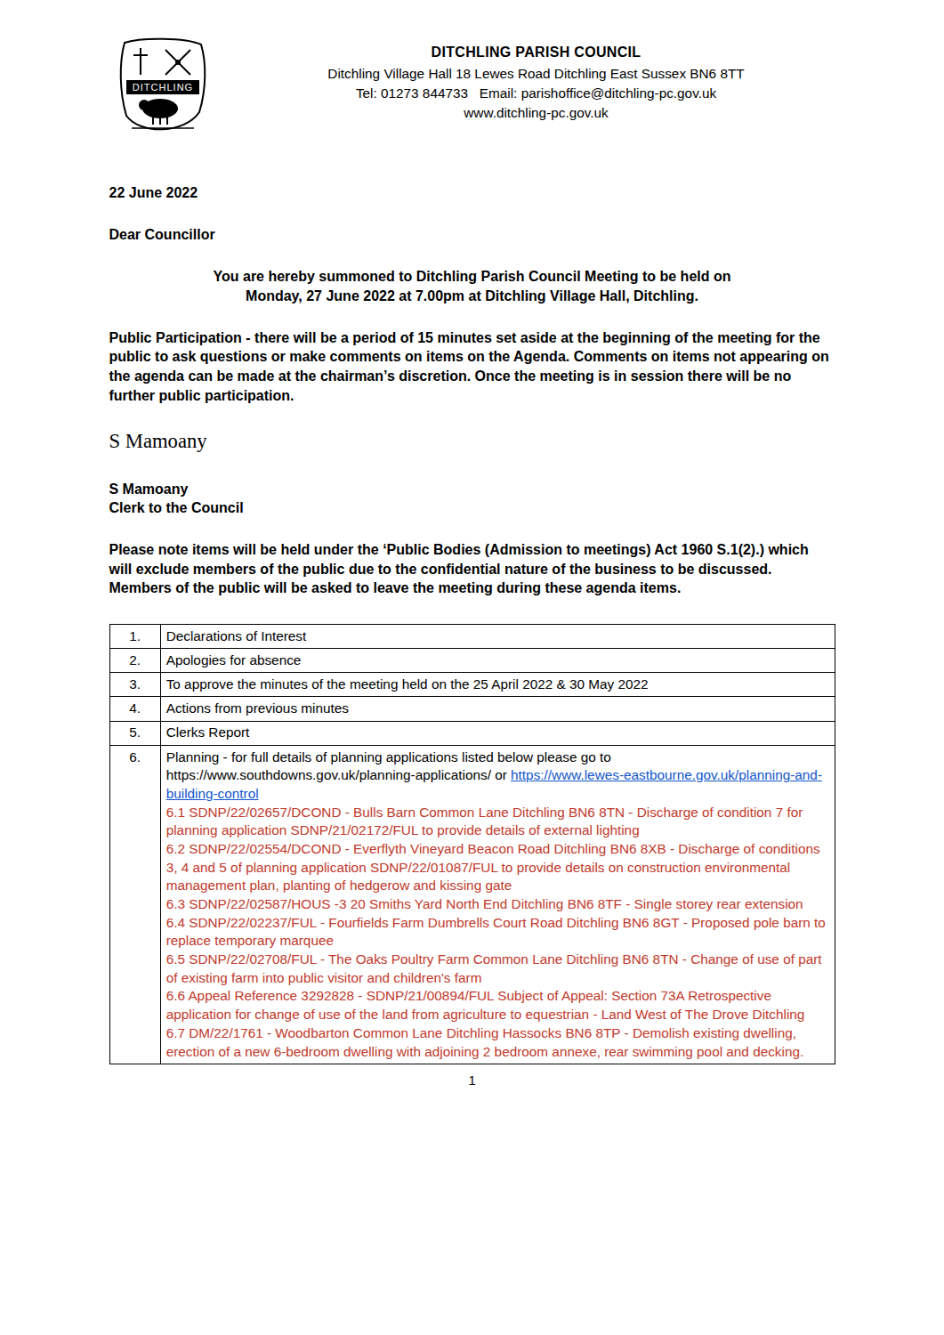DITCHLING
DITCHLING PARISH COUNCIL
Ditchling Village Hall 18 Lewes Road Ditchling East Sussex BN6 8TT
Tel: 01273 844733 Email: parishoffice@ditchling-pc.gov.uk
www.ditchling-pc.gov.uk
22 June 2022
Dear Councillor
You are hereby summoned to Ditchling Parish Council Meeting to be held on Monday, 27 June 2022 at 7.00pm at Ditchling Village Hall, Ditchling.
Public Participation - there will be a period of 15 minutes set aside at the beginning of the meeting for the public to ask questions or make comments on items on the Agenda. Comments on items not appearing on the agenda can be made at the chairman’s discretion. Once the meeting is in session there will be no further public participation.
S Mamoany
S Mamoany Clerk to the Council
Please note items will be held under the ‘Public Bodies (Admission to meetings) Act 1960 S.1(2).) which will exclude members of the public due to the confidential nature of the business to be discussed. Members of the public will be asked to leave the meeting during these agenda items.
| 1. | Declarations of Interest |
| 2. | Apologies for absence |
| 3. | To approve the minutes of the meeting held on the 25 April 2022 & 30 May 2022 |
| 4. | Actions from previous minutes |
| 5. | Clerks Report |
| 6. | Planning - for full details of planning applications listed below please go to https://www.southdowns.gov.uk/planning-applications/ or https://www.lewes-eastbourne.gov.uk/planning-and-building-control 6.1 SDNP/22/02657/DCOND - Bulls Barn Common Lane Ditchling BN6 8TN - Discharge of condition 7 for planning application SDNP/21/02172/FUL to provide details of external lighting 6.2 SDNP/22/02554/DCOND - Everflyth Vineyard Beacon Road Ditchling BN6 8XB - Discharge of conditions 3, 4 and 5 of planning application SDNP/22/01087/FUL to provide details on construction environmental management plan, planting of hedgerow and kissing gate 6.3 SDNP/22/02587/HOUS -3 20 Smiths Yard North End Ditchling BN6 8TF - Single storey rear extension 6.4 SDNP/22/02237/FUL - Fourfields Farm Dumbrells Court Road Ditchling BN6 8GT - Proposed pole barn to replace temporary marquee 6.5 SDNP/22/02708/FUL - The Oaks Poultry Farm Common Lane Ditchling BN6 8TN - Change of use of part of existing farm into public visitor and children's farm 6.6 Appeal Reference 3292828 - SDNP/21/00894/FUL Subject of Appeal: Section 73A Retrospective application for change of use of the land from agriculture to equestrian - Land West of The Drove Ditchling 6.7 DM/22/1761 - Woodbarton Common Lane Ditchling Hassocks BN6 8TP - Demolish existing dwelling, erection of a new 6-bedroom dwelling with adjoining 2 bedroom annexe, rear swimming pool and decking. |
1